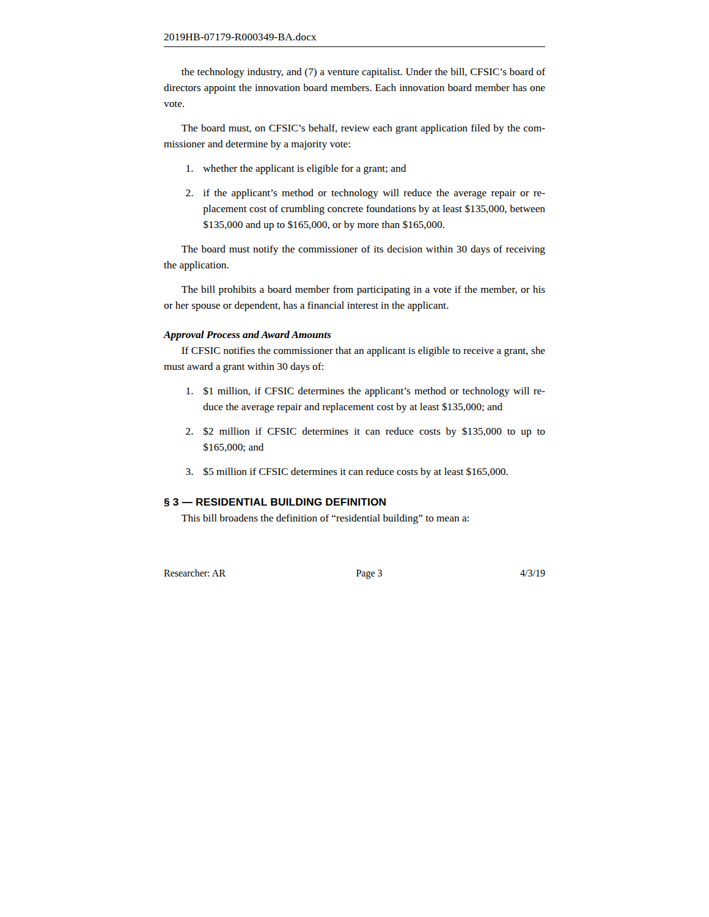2019HB-07179-R000349-BA.docx
the technology industry, and (7) a venture capitalist. Under the bill, CFSIC’s board of directors appoint the innovation board members. Each innovation board member has one vote.
The board must, on CFSIC’s behalf, review each grant application filed by the commissioner and determine by a majority vote:
whether the applicant is eligible for a grant; and
if the applicant’s method or technology will reduce the average repair or replacement cost of crumbling concrete foundations by at least $135,000, between $135,000 and up to $165,000, or by more than $165,000.
The board must notify the commissioner of its decision within 30 days of receiving the application.
The bill prohibits a board member from participating in a vote if the member, or his or her spouse or dependent, has a financial interest in the applicant.
Approval Process and Award Amounts
If CFSIC notifies the commissioner that an applicant is eligible to receive a grant, she must award a grant within 30 days of:
$1 million, if CFSIC determines the applicant’s method or technology will reduce the average repair and replacement cost by at least $135,000; and
$2 million if CFSIC determines it can reduce costs by $135,000 to up to $165,000; and
$5 million if CFSIC determines it can reduce costs by at least $165,000.
§ 3 — RESIDENTIAL BUILDING DEFINITION
This bill broadens the definition of “residential building” to mean a:
Researcher: AR Page 3 4/3/19